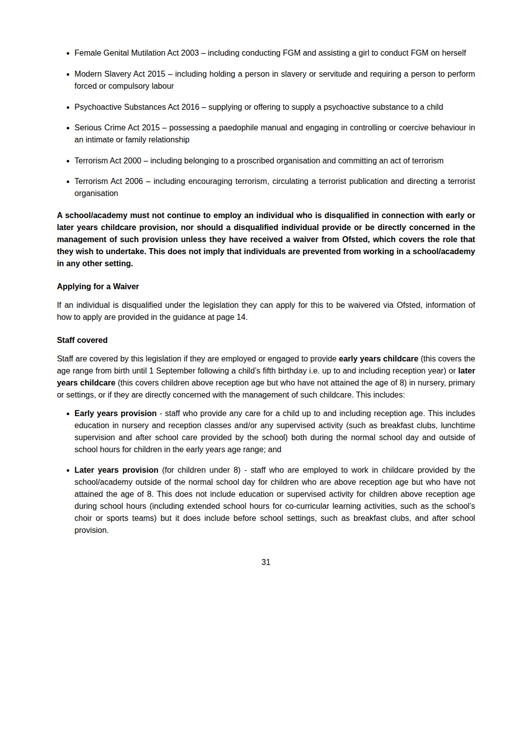Female Genital Mutilation Act 2003 – including conducting FGM and assisting a girl to conduct FGM on herself
Modern Slavery Act 2015 – including holding a person in slavery or servitude and requiring a person to perform forced or compulsory labour
Psychoactive Substances Act 2016 – supplying or offering to supply a psychoactive substance to a child
Serious Crime Act 2015 – possessing a paedophile manual and engaging in controlling or coercive behaviour in an intimate or family relationship
Terrorism Act 2000 – including belonging to a proscribed organisation and committing an act of terrorism
Terrorism Act 2006 – including encouraging terrorism, circulating a terrorist publication and directing a terrorist organisation
A school/academy must not continue to employ an individual who is disqualified in connection with early or later years childcare provision, nor should a disqualified individual provide or be directly concerned in the management of such provision unless they have received a waiver from Ofsted, which covers the role that they wish to undertake. This does not imply that individuals are prevented from working in a school/academy in any other setting.
Applying for a Waiver
If an individual is disqualified under the legislation they can apply for this to be waivered via Ofsted, information of how to apply are provided in the guidance at page 14.
Staff covered
Staff are covered by this legislation if they are employed or engaged to provide early years childcare (this covers the age range from birth until 1 September following a child’s fifth birthday i.e. up to and including reception year) or later years childcare (this covers children above reception age but who have not attained the age of 8) in nursery, primary or settings, or if they are directly concerned with the management of such childcare. This includes:
Early years provision - staff who provide any care for a child up to and including reception age. This includes education in nursery and reception classes and/or any supervised activity (such as breakfast clubs, lunchtime supervision and after school care provided by the school) both during the normal school day and outside of school hours for children in the early years age range; and
Later years provision (for children under 8) - staff who are employed to work in childcare provided by the school/academy outside of the normal school day for children who are above reception age but who have not attained the age of 8. This does not include education or supervised activity for children above reception age during school hours (including extended school hours for co-curricular learning activities, such as the school’s choir or sports teams) but it does include before school settings, such as breakfast clubs, and after school provision.
31